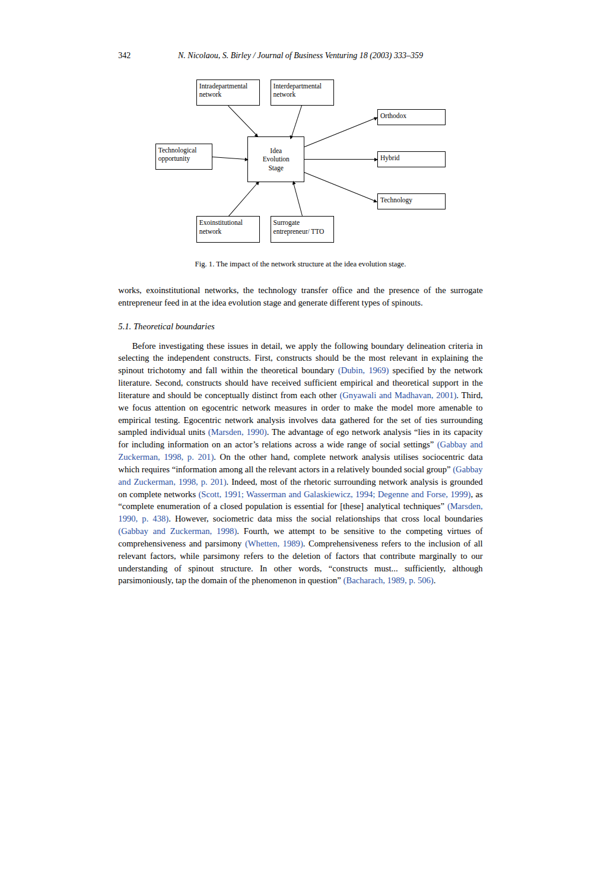342
N. Nicolaou, S. Birley / Journal of Business Venturing 18 (2003) 333–359
Intradepartmental
network
Interdepartmental
network
Technological
opportunity
Idea
Evolution
Stage
Exoinstitutional
network
Surrogate
entrepreneur/ TTO
Orthodox
Hybrid
Technology
Fig. 1. The impact of the network structure at the idea evolution stage.
works, exoinstitutional networks, the technology transfer office and the presence of the surrogate entrepreneur feed in at the idea evolution stage and generate different types of spinouts.
5.1. Theoretical boundaries
Before investigating these issues in detail, we apply the following boundary delineation criteria in selecting the independent constructs. First, constructs should be the most relevant in explaining the spinout trichotomy and fall within the theoretical boundary (Dubin, 1969) specified by the network literature. Second, constructs should have received sufficient empirical and theoretical support in the literature and should be conceptually distinct from each other (Gnyawali and Madhavan, 2001). Third, we focus attention on egocentric network measures in order to make the model more amenable to empirical testing. Egocentric network analysis involves data gathered for the set of ties surrounding sampled individual units (Marsden, 1990). The advantage of ego network analysis “lies in its capacity for including information on an actor’s relations across a wide range of social settings” (Gabbay and Zuckerman, 1998, p. 201). On the other hand, complete network analysis utilises sociocentric data which requires “information among all the relevant actors in a relatively bounded social group” (Gabbay and Zuckerman, 1998, p. 201). Indeed, most of the rhetoric surrounding network analysis is grounded on complete networks (Scott, 1991; Wasserman and Galaskiewicz, 1994; Degenne and Forse, 1999), as “complete enumeration of a closed population is essential for [these] analytical techniques” (Marsden, 1990, p. 438). However, sociometric data miss the social relationships that cross local boundaries (Gabbay and Zuckerman, 1998). Fourth, we attempt to be sensitive to the competing virtues of comprehensiveness and parsimony (Whetten, 1989). Comprehensiveness refers to the inclusion of all relevant factors, while parsimony refers to the deletion of factors that contribute marginally to our understanding of spinout structure. In other words, “constructs must... sufficiently, although parsimoniously, tap the domain of the phenomenon in question” (Bacharach, 1989, p. 506).